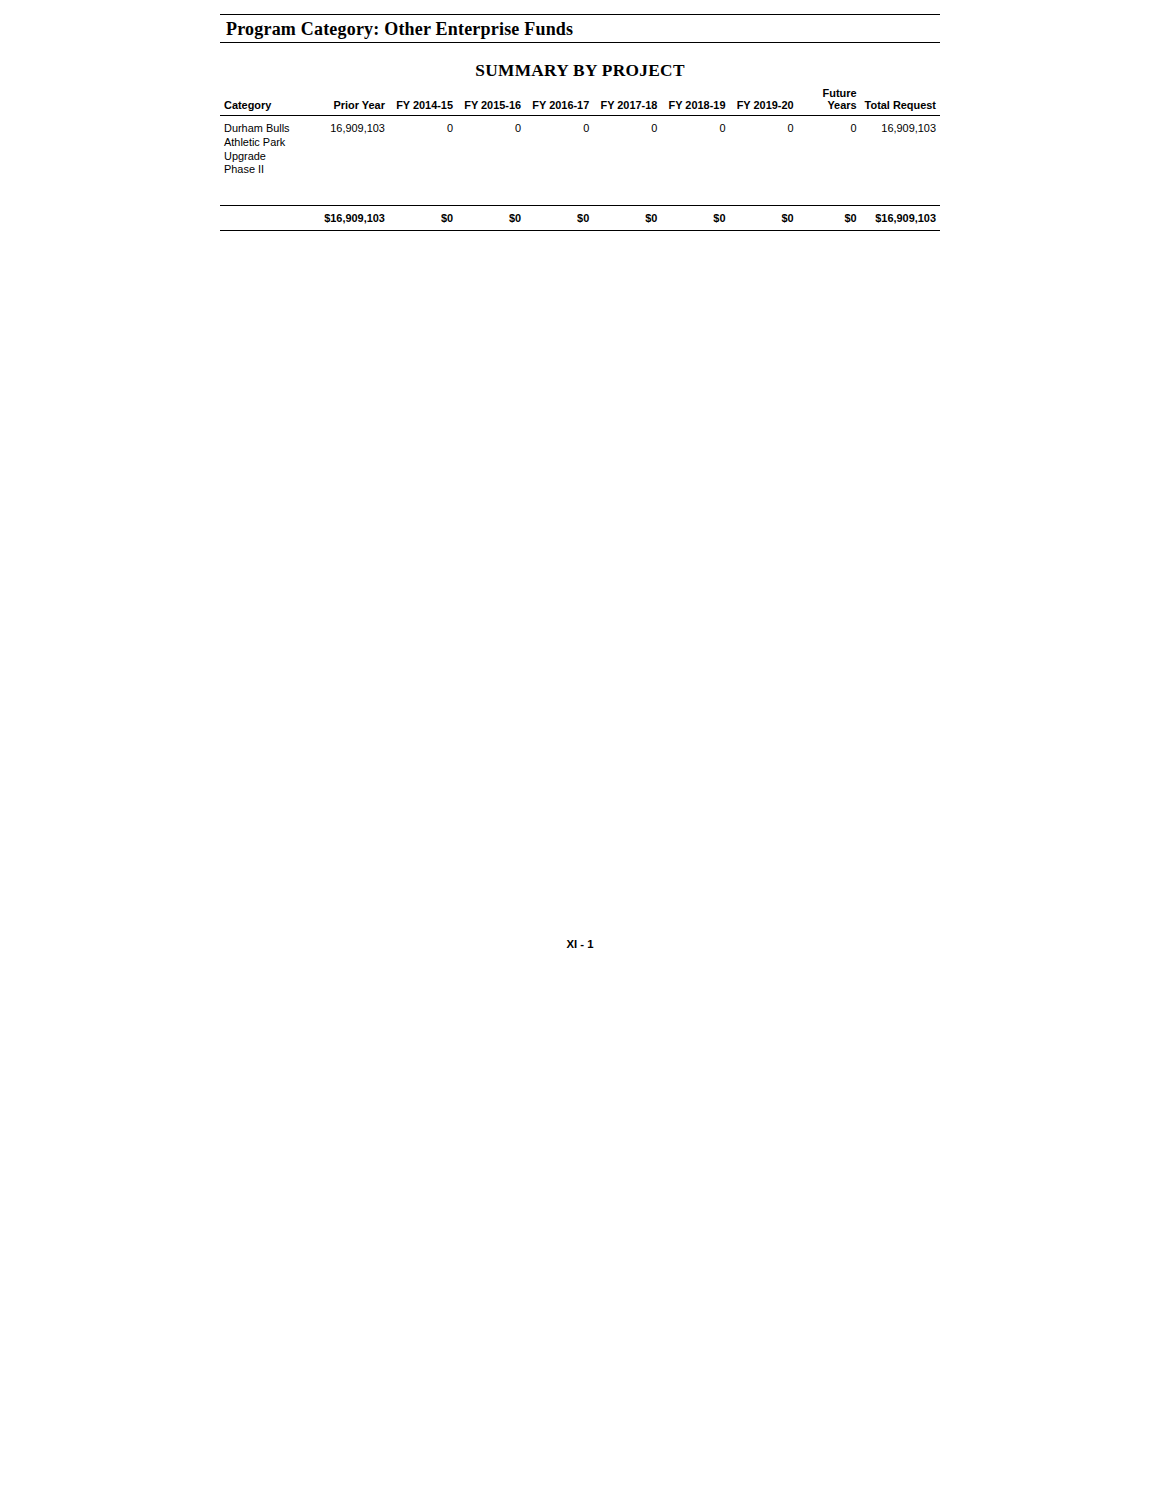Program Category: Other Enterprise Funds
SUMMARY BY PROJECT
| Category | Prior Year | FY 2014-15 | FY 2015-16 | FY 2016-17 | FY 2017-18 | FY 2018-19 | FY 2019-20 | Future Years | Total Request |
| --- | --- | --- | --- | --- | --- | --- | --- | --- | --- |
| Durham Bulls Athletic Park Upgrade Phase II | 16,909,103 | 0 | 0 | 0 | 0 | 0 | 0 | 0 | 16,909,103 |
| | $16,909,103 | $0 | $0 | $0 | $0 | $0 | $0 | $0 | $16,909,103 |
XI - 1